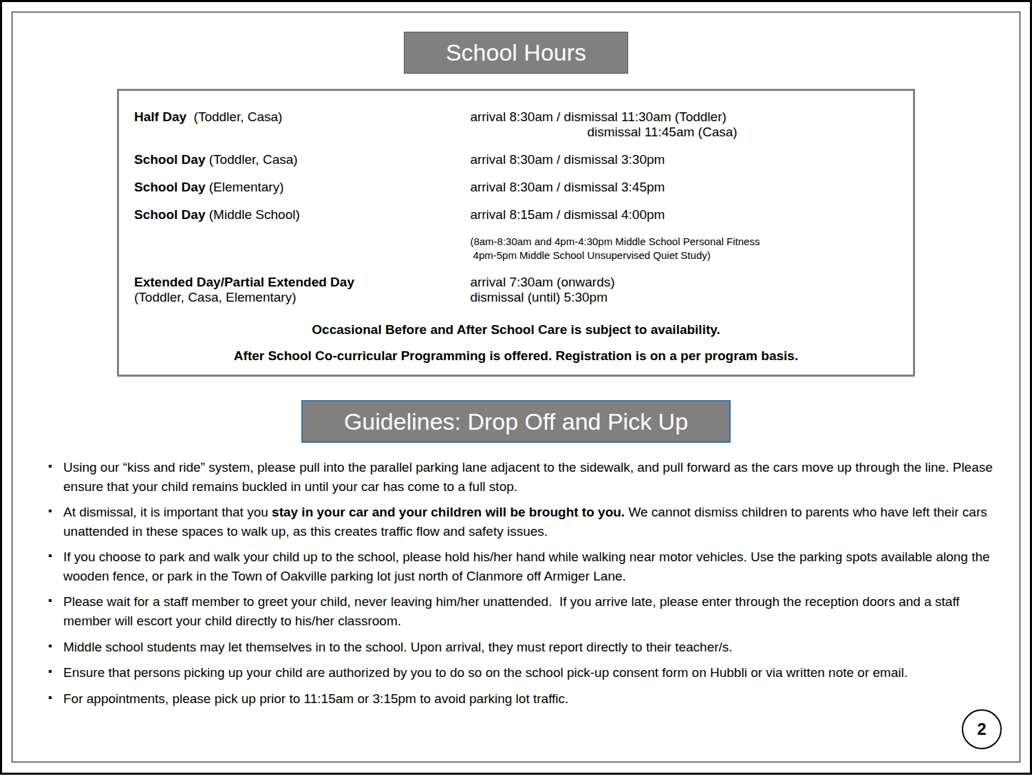School Hours
| Half Day (Toddler, Casa) | arrival 8:30am / dismissal 11:30am (Toddler) dismissal 11:45am (Casa) |
| School Day (Toddler, Casa) | arrival 8:30am / dismissal 3:30pm |
| School Day (Elementary) | arrival 8:30am / dismissal 3:45pm |
| School Day (Middle School) | arrival 8:15am / dismissal 4:00pm |
| | (8am-8:30am and 4pm-4:30pm Middle School Personal Fitness 4pm-5pm Middle School Unsupervised Quiet Study) |
| Extended Day/Partial Extended Day (Toddler, Casa, Elementary) | arrival 7:30am (onwards) dismissal (until) 5:30pm |
Occasional Before and After School Care is subject to availability.
After School Co-curricular Programming is offered. Registration is on a per program basis.
Guidelines: Drop Off and Pick Up
Using our “kiss and ride” system, please pull into the parallel parking lane adjacent to the sidewalk, and pull forward as the cars move up through the line. Please ensure that your child remains buckled in until your car has come to a full stop.
At dismissal, it is important that you stay in your car and your children will be brought to you. We cannot dismiss children to parents who have left their cars unattended in these spaces to walk up, as this creates traffic flow and safety issues.
If you choose to park and walk your child up to the school, please hold his/her hand while walking near motor vehicles. Use the parking spots available along the wooden fence, or park in the Town of Oakville parking lot just north of Clanmore off Armiger Lane.
Please wait for a staff member to greet your child, never leaving him/her unattended. If you arrive late, please enter through the reception doors and a staff member will escort your child directly to his/her classroom.
Middle school students may let themselves in to the school. Upon arrival, they must report directly to their teacher/s.
Ensure that persons picking up your child are authorized by you to do so on the school pick-up consent form on Hubbli or via written note or email.
For appointments, please pick up prior to 11:15am or 3:15pm to avoid parking lot traffic.
2